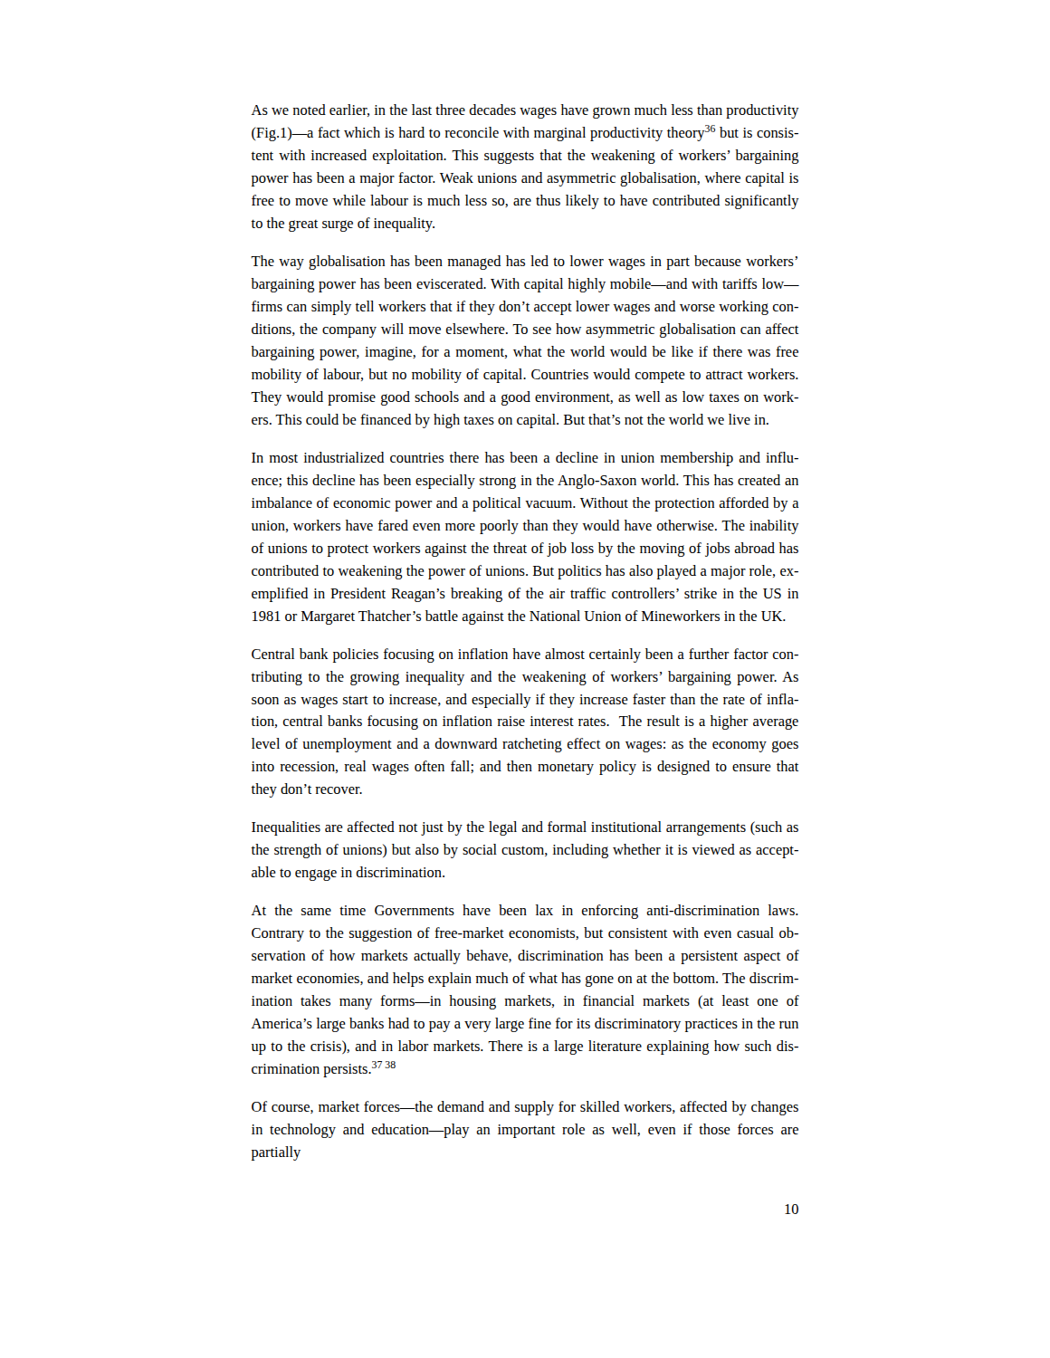As we noted earlier, in the last three decades wages have grown much less than productivity (Fig.1)—a fact which is hard to reconcile with marginal productivity theory36 but is consistent with increased exploitation. This suggests that the weakening of workers’ bargaining power has been a major factor. Weak unions and asymmetric globalisation, where capital is free to move while labour is much less so, are thus likely to have contributed significantly to the great surge of inequality.
The way globalisation has been managed has led to lower wages in part because workers’ bargaining power has been eviscerated. With capital highly mobile—and with tariffs low—firms can simply tell workers that if they don’t accept lower wages and worse working conditions, the company will move elsewhere. To see how asymmetric globalisation can affect bargaining power, imagine, for a moment, what the world would be like if there was free mobility of labour, but no mobility of capital. Countries would compete to attract workers. They would promise good schools and a good environment, as well as low taxes on workers. This could be financed by high taxes on capital. But that’s not the world we live in.
In most industrialized countries there has been a decline in union membership and influence; this decline has been especially strong in the Anglo-Saxon world. This has created an imbalance of economic power and a political vacuum. Without the protection afforded by a union, workers have fared even more poorly than they would have otherwise. The inability of unions to protect workers against the threat of job loss by the moving of jobs abroad has contributed to weakening the power of unions. But politics has also played a major role, exemplified in President Reagan’s breaking of the air traffic controllers’ strike in the US in 1981 or Margaret Thatcher’s battle against the National Union of Mineworkers in the UK.
Central bank policies focusing on inflation have almost certainly been a further factor contributing to the growing inequality and the weakening of workers’ bargaining power. As soon as wages start to increase, and especially if they increase faster than the rate of inflation, central banks focusing on inflation raise interest rates. The result is a higher average level of unemployment and a downward ratcheting effect on wages: as the economy goes into recession, real wages often fall; and then monetary policy is designed to ensure that they don’t recover.
Inequalities are affected not just by the legal and formal institutional arrangements (such as the strength of unions) but also by social custom, including whether it is viewed as acceptable to engage in discrimination.
At the same time Governments have been lax in enforcing anti-discrimination laws. Contrary to the suggestion of free-market economists, but consistent with even casual observation of how markets actually behave, discrimination has been a persistent aspect of market economies, and helps explain much of what has gone on at the bottom. The discrimination takes many forms—in housing markets, in financial markets (at least one of America’s large banks had to pay a very large fine for its discriminatory practices in the run up to the crisis), and in labor markets. There is a large literature explaining how such discrimination persists.37 38
Of course, market forces—the demand and supply for skilled workers, affected by changes in technology and education—play an important role as well, even if those forces are partially
10